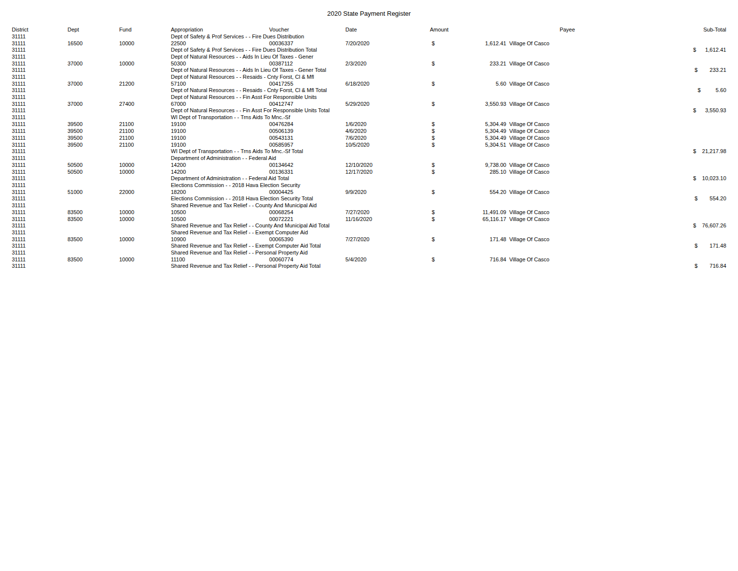2020 State Payment Register
| District | Dept | Fund | Appropriation | Voucher | Date | Amount | Payee | Sub-Total |
| --- | --- | --- | --- | --- | --- | --- | --- | --- |
| 31111 | | | Dept of Safety & Prof Services - - Fire Dues Distribution | |
| 31111 | 16500 | 10000 | 22500 | 00036337 | 7/20/2020 | $ | 1,612.41 | Village Of Casco | |
| 31111 | | | Dept of Safety & Prof Services - - Fire Dues Distribution Total | $ 1,612.41 |
| 31111 | | | Dept of Natural Resources - - Aids In Lieu Of Taxes - Gener | |
| 31111 | 37000 | 10000 | 50300 | 00387112 | 2/3/2020 | $ | 233.21 | Village Of Casco | |
| 31111 | | | Dept of Natural Resources - - Aids In Lieu Of Taxes - Gener Total | $ 233.21 |
| 31111 | | | Dept of Natural Resources - - Resaids - Cnty Forst, Cl & Mfl | |
| 31111 | 37000 | 21200 | 57100 | 00417255 | 6/18/2020 | $ | 5.60 | Village Of Casco | |
| 31111 | | | Dept of Natural Resources - - Resaids - Cnty Forst, Cl & Mfl Total | $ 5.60 |
| 31111 | | | Dept of Natural Resources - - Fin Asst For Responsible Units | |
| 31111 | 37000 | 27400 | 67000 | 00412747 | 5/29/2020 | $ | 3,550.93 | Village Of Casco | |
| 31111 | | | Dept of Natural Resources - - Fin Asst For Responsible Units Total | $ 3,550.93 |
| 31111 | | | WI Dept of Transportation - - Trns Aids To Mnc.-Sf | |
| 31111 | 39500 | 21100 | 19100 | 00476284 | 1/6/2020 | $ | 5,304.49 | Village Of Casco | |
| 31111 | 39500 | 21100 | 19100 | 00506139 | 4/6/2020 | $ | 5,304.49 | Village Of Casco | |
| 31111 | 39500 | 21100 | 19100 | 00543131 | 7/6/2020 | $ | 5,304.49 | Village Of Casco | |
| 31111 | 39500 | 21100 | 19100 | 00585957 | 10/5/2020 | $ | 5,304.51 | Village Of Casco | |
| 31111 | | | WI Dept of Transportation - - Trns Aids To Mnc.-Sf Total | $ 21,217.98 |
| 31111 | | | Department of Administration - - Federal Aid | |
| 31111 | 50500 | 10000 | 14200 | 00134642 | 12/10/2020 | $ | 9,738.00 | Village Of Casco | |
| 31111 | 50500 | 10000 | 14200 | 00136331 | 12/17/2020 | $ | 285.10 | Village Of Casco | |
| 31111 | | | Department of Administration - - Federal Aid Total | $ 10,023.10 |
| 31111 | | | Elections Commission - - 2018 Hava Election Security | |
| 31111 | 51000 | 22000 | 18200 | 00004425 | 9/9/2020 | $ | 554.20 | Village Of Casco | |
| 31111 | | | Elections Commission - - 2018 Hava Election Security Total | $ 554.20 |
| 31111 | | | Shared Revenue and Tax Relief - - County And Municipal Aid | |
| 31111 | 83500 | 10000 | 10500 | 00068254 | 7/27/2020 | $ | 11,491.09 | Village Of Casco | |
| 31111 | 83500 | 10000 | 10500 | 00072221 | 11/16/2020 | $ | 65,116.17 | Village Of Casco | |
| 31111 | | | Shared Revenue and Tax Relief - - County And Municipal Aid Total | $ 76,607.26 |
| 31111 | | | Shared Revenue and Tax Relief - - Exempt Computer Aid | |
| 31111 | 83500 | 10000 | 10900 | 00065390 | 7/27/2020 | $ | 171.48 | Village Of Casco | |
| 31111 | | | Shared Revenue and Tax Relief - - Exempt Computer Aid Total | $ 171.48 |
| 31111 | | | Shared Revenue and Tax Relief - - Personal Property Aid | |
| 31111 | 83500 | 10000 | 11100 | 00060774 | 5/4/2020 | $ | 716.84 | Village Of Casco | |
| 31111 | | | Shared Revenue and Tax Relief - - Personal Property Aid Total | $ 716.84 |